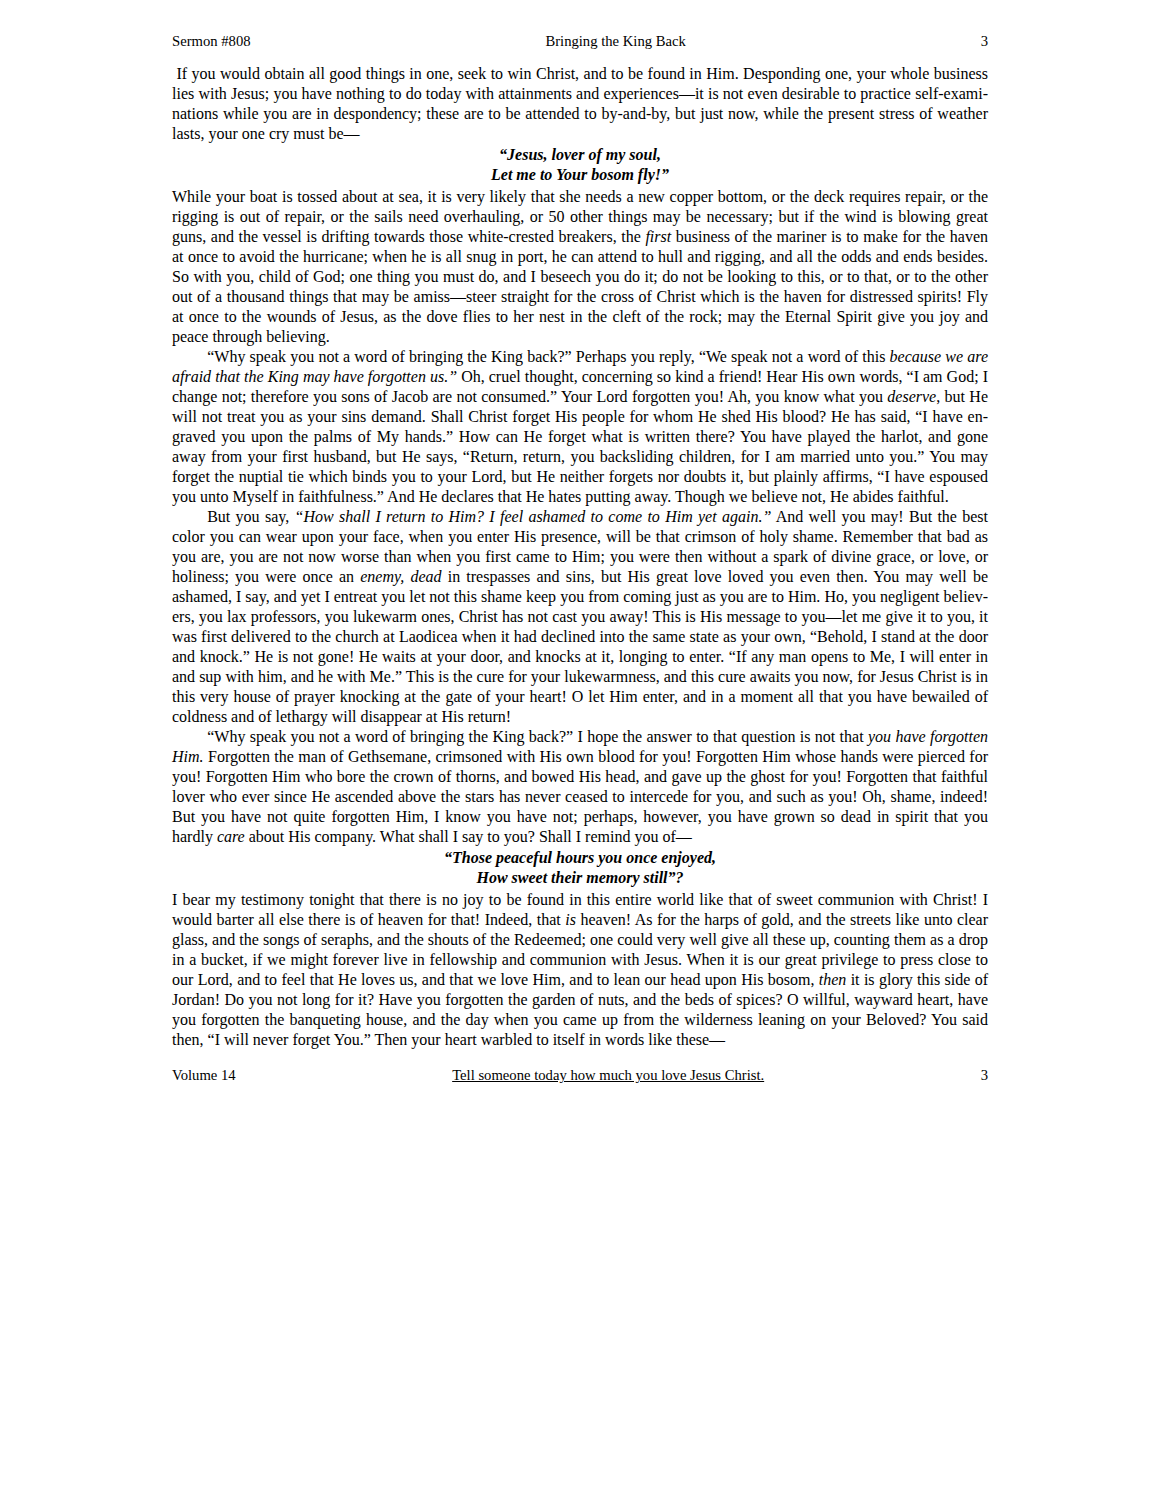Sermon #808 Bringing the King Back 3
If you would obtain all good things in one, seek to win Christ, and to be found in Him. Desponding one, your whole business lies with Jesus; you have nothing to do today with attainments and experiences—it is not even desirable to practice self-examinations while you are in despondency; these are to be attended to by-and-by, but just now, while the present stress of weather lasts, your one cry must be—
“Jesus, lover of my soul,
Let me to Your bosom fly!”
While your boat is tossed about at sea, it is very likely that she needs a new copper bottom, or the deck requires repair, or the rigging is out of repair, or the sails need overhauling, or 50 other things may be necessary; but if the wind is blowing great guns, and the vessel is drifting towards those white-crested breakers, the first business of the mariner is to make for the haven at once to avoid the hurricane; when he is all snug in port, he can attend to hull and rigging, and all the odds and ends besides. So with you, child of God; one thing you must do, and I beseech you do it; do not be looking to this, or to that, or to the other out of a thousand things that may be amiss—steer straight for the cross of Christ which is the haven for distressed spirits! Fly at once to the wounds of Jesus, as the dove flies to her nest in the cleft of the rock; may the Eternal Spirit give you joy and peace through believing.
“Why speak you not a word of bringing the King back?” Perhaps you reply, “We speak not a word of this because we are afraid that the King may have forgotten us.” Oh, cruel thought, concerning so kind a friend! Hear His own words, “I am God; I change not; therefore you sons of Jacob are not consumed.” Your Lord forgotten you! Ah, you know what you deserve, but He will not treat you as your sins demand. Shall Christ forget His people for whom He shed His blood? He has said, “I have engraved you upon the palms of My hands.” How can He forget what is written there? You have played the harlot, and gone away from your first husband, but He says, “Return, return, you backsliding children, for I am married unto you.” You may forget the nuptial tie which binds you to your Lord, but He neither forgets nor doubts it, but plainly affirms, “I have espoused you unto Myself in faithfulness.” And He declares that He hates putting away. Though we believe not, He abides faithful.
But you say, “How shall I return to Him? I feel ashamed to come to Him yet again.” And well you may! But the best color you can wear upon your face, when you enter His presence, will be that crimson of holy shame. Remember that bad as you are, you are not now worse than when you first came to Him; you were then without a spark of divine grace, or love, or holiness; you were once an enemy, dead in trespasses and sins, but His great love loved you even then. You may well be ashamed, I say, and yet I entreat you let not this shame keep you from coming just as you are to Him. Ho, you negligent believers, you lax professors, you lukewarm ones, Christ has not cast you away! This is His message to you—let me give it to you, it was first delivered to the church at Laodicea when it had declined into the same state as your own, “Behold, I stand at the door and knock.” He is not gone! He waits at your door, and knocks at it, longing to enter. “If any man opens to Me, I will enter in and sup with him, and he with Me.” This is the cure for your lukewarmness, and this cure awaits you now, for Jesus Christ is in this very house of prayer knocking at the gate of your heart! O let Him enter, and in a moment all that you have bewailed of coldness and of lethargy will disappear at His return!
“Why speak you not a word of bringing the King back?” I hope the answer to that question is not that you have forgotten Him. Forgotten the man of Gethsemane, crimsoned with His own blood for you! Forgotten Him whose hands were pierced for you! Forgotten Him who bore the crown of thorns, and bowed His head, and gave up the ghost for you! Forgotten that faithful lover who ever since He ascended above the stars has never ceased to intercede for you, and such as you! Oh, shame, indeed! But you have not quite forgotten Him, I know you have not; perhaps, however, you have grown so dead in spirit that you hardly care about His company. What shall I say to you? Shall I remind you of—
“Those peaceful hours you once enjoyed,
How sweet their memory still”?
I bear my testimony tonight that there is no joy to be found in this entire world like that of sweet communion with Christ! I would barter all else there is of heaven for that! Indeed, that is heaven! As for the harps of gold, and the streets like unto clear glass, and the songs of seraphs, and the shouts of the Redeemed; one could very well give all these up, counting them as a drop in a bucket, if we might forever live in fellowship and communion with Jesus. When it is our great privilege to press close to our Lord, and to feel that He loves us, and that we love Him, and to lean our head upon His bosom, then it is glory this side of Jordan! Do you not long for it? Have you forgotten the garden of nuts, and the beds of spices? O willful, wayward heart, have you forgotten the banqueting house, and the day when you came up from the wilderness leaning on your Beloved? You said then, “I will never forget You.” Then your heart warbled to itself in words like these—
Volume 14 Tell someone today how much you love Jesus Christ. 3